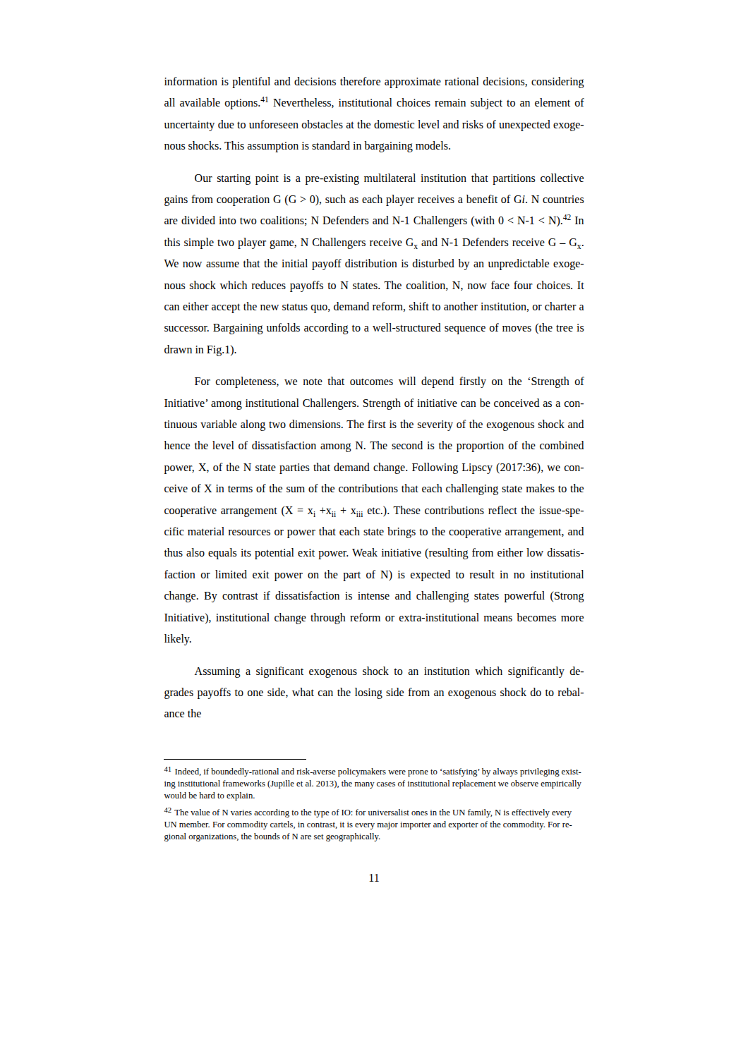information is plentiful and decisions therefore approximate rational decisions, considering all available options.41 Nevertheless, institutional choices remain subject to an element of uncertainty due to unforeseen obstacles at the domestic level and risks of unexpected exogenous shocks. This assumption is standard in bargaining models.
Our starting point is a pre-existing multilateral institution that partitions collective gains from cooperation G (G > 0), such as each player receives a benefit of Gi. N countries are divided into two coalitions; N Defenders and N-1 Challengers (with 0 < N-1 < N).42 In this simple two player game, N Challengers receive Gx and N-1 Defenders receive G – Gx. We now assume that the initial payoff distribution is disturbed by an unpredictable exogenous shock which reduces payoffs to N states. The coalition, N, now face four choices. It can either accept the new status quo, demand reform, shift to another institution, or charter a successor. Bargaining unfolds according to a well-structured sequence of moves (the tree is drawn in Fig.1).
For completeness, we note that outcomes will depend firstly on the ‘Strength of Initiative’ among institutional Challengers. Strength of initiative can be conceived as a continuous variable along two dimensions. The first is the severity of the exogenous shock and hence the level of dissatisfaction among N. The second is the proportion of the combined power, X, of the N state parties that demand change. Following Lipscy (2017:36), we conceive of X in terms of the sum of the contributions that each challenging state makes to the cooperative arrangement (X = xi +xii + xiii etc.). These contributions reflect the issue-specific material resources or power that each state brings to the cooperative arrangement, and thus also equals its potential exit power. Weak initiative (resulting from either low dissatisfaction or limited exit power on the part of N) is expected to result in no institutional change. By contrast if dissatisfaction is intense and challenging states powerful (Strong Initiative), institutional change through reform or extra-institutional means becomes more likely.
Assuming a significant exogenous shock to an institution which significantly degrades payoffs to one side, what can the losing side from an exogenous shock do to rebalance the
41 Indeed, if boundedly-rational and risk-averse policymakers were prone to ‘satisfying’ by always privileging existing institutional frameworks (Jupille et al. 2013), the many cases of institutional replacement we observe empirically would be hard to explain.
42 The value of N varies according to the type of IO: for universalist ones in the UN family, N is effectively every UN member. For commodity cartels, in contrast, it is every major importer and exporter of the commodity. For regional organizations, the bounds of N are set geographically.
11